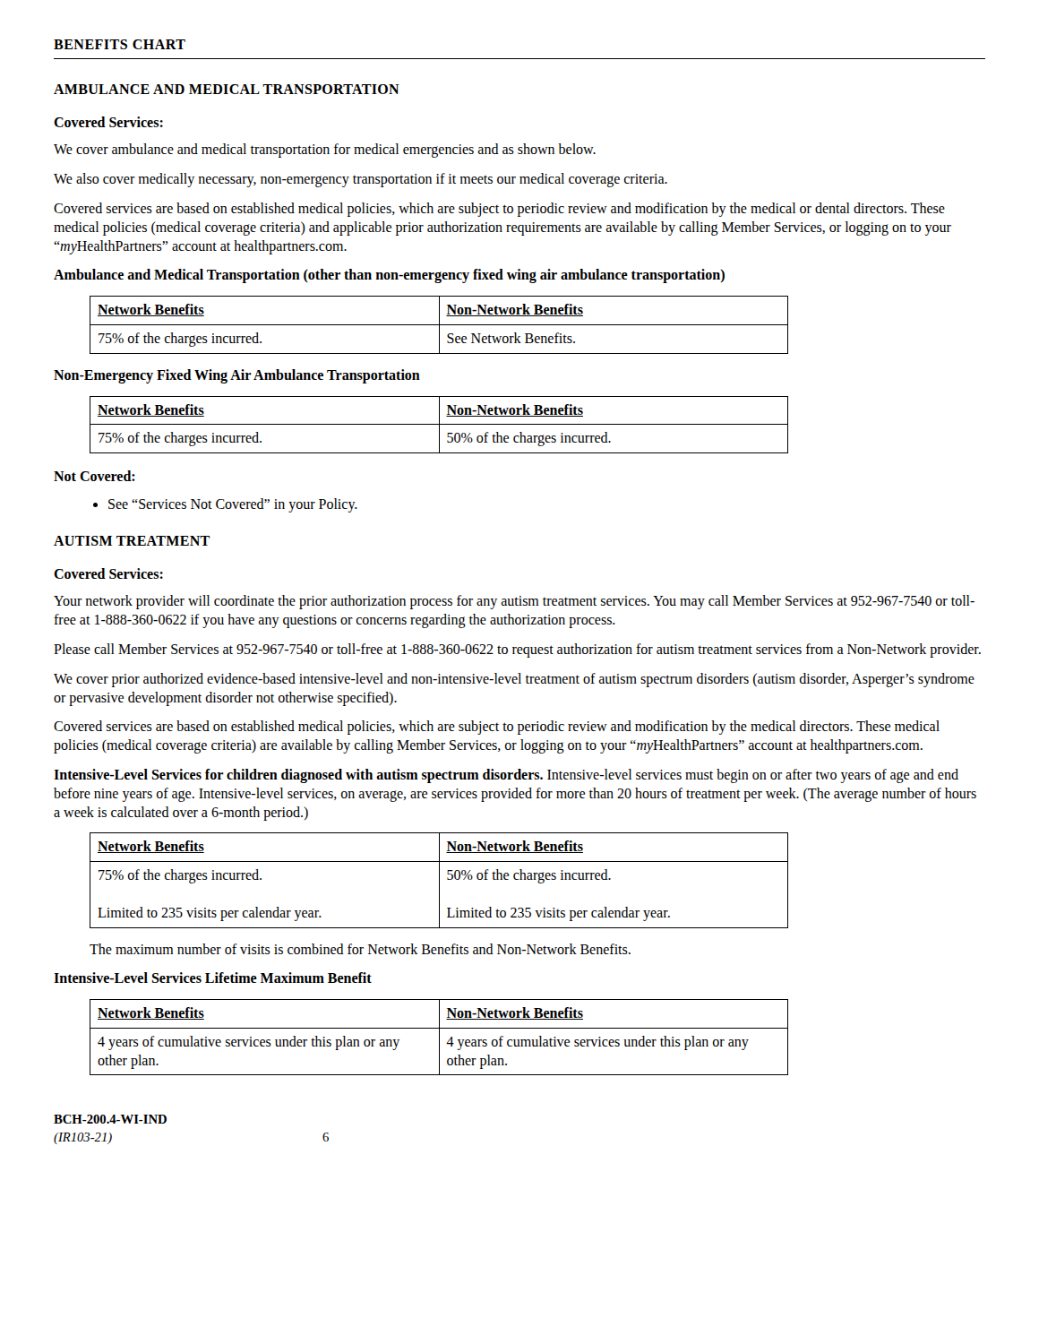BENEFITS CHART
AMBULANCE AND MEDICAL TRANSPORTATION
Covered Services:
We cover ambulance and medical transportation for medical emergencies and as shown below.
We also cover medically necessary, non-emergency transportation if it meets our medical coverage criteria.
Covered services are based on established medical policies, which are subject to periodic review and modification by the medical or dental directors. These medical policies (medical coverage criteria) and applicable prior authorization requirements are available by calling Member Services, or logging on to your “my HealthPartners” account at healthpartners.com.
Ambulance and Medical Transportation (other than non-emergency fixed wing air ambulance transportation)
| Network Benefits | Non-Network Benefits |
| 75% of the charges incurred. | See Network Benefits. |
Non-Emergency Fixed Wing Air Ambulance Transportation
| Network Benefits | Non-Network Benefits |
| 75% of the charges incurred. | 50% of the charges incurred. |
Not Covered:
See “Services Not Covered” in your Policy.
AUTISM TREATMENT
Covered Services:
Your network provider will coordinate the prior authorization process for any autism treatment services. You may call Member Services at 952-967-7540 or toll-free at 1-888-360-0622 if you have any questions or concerns regarding the authorization process.
Please call Member Services at 952-967-7540 or toll-free at 1-888-360-0622 to request authorization for autism treatment services from a Non-Network provider.
We cover prior authorized evidence-based intensive-level and non-intensive-level treatment of autism spectrum disorders (autism disorder, Asperger’s syndrome or pervasive development disorder not otherwise specified).
Covered services are based on established medical policies, which are subject to periodic review and modification by the medical directors. These medical policies (medical coverage criteria) are available by calling Member Services, or logging on to your “my HealthPartners” account at healthpartners.com.
Intensive-Level Services for children diagnosed with autism spectrum disorders. Intensive-level services must begin on or after two years of age and end before nine years of age. Intensive-level services, on average, are services provided for more than 20 hours of treatment per week. (The average number of hours a week is calculated over a 6-month period.)
| Network Benefits | Non-Network Benefits |
| 75% of the charges incurred. Limited to 235 visits per calendar year. | 50% of the charges incurred. Limited to 235 visits per calendar year. |
The maximum number of visits is combined for Network Benefits and Non-Network Benefits.
Intensive-Level Services Lifetime Maximum Benefit
| Network Benefits | Non-Network Benefits |
| 4 years of cumulative services under this plan or any other plan. | 4 years of cumulative services under this plan or any other plan. |
BCH-200.4-WI-IND
(IR103-21) 6